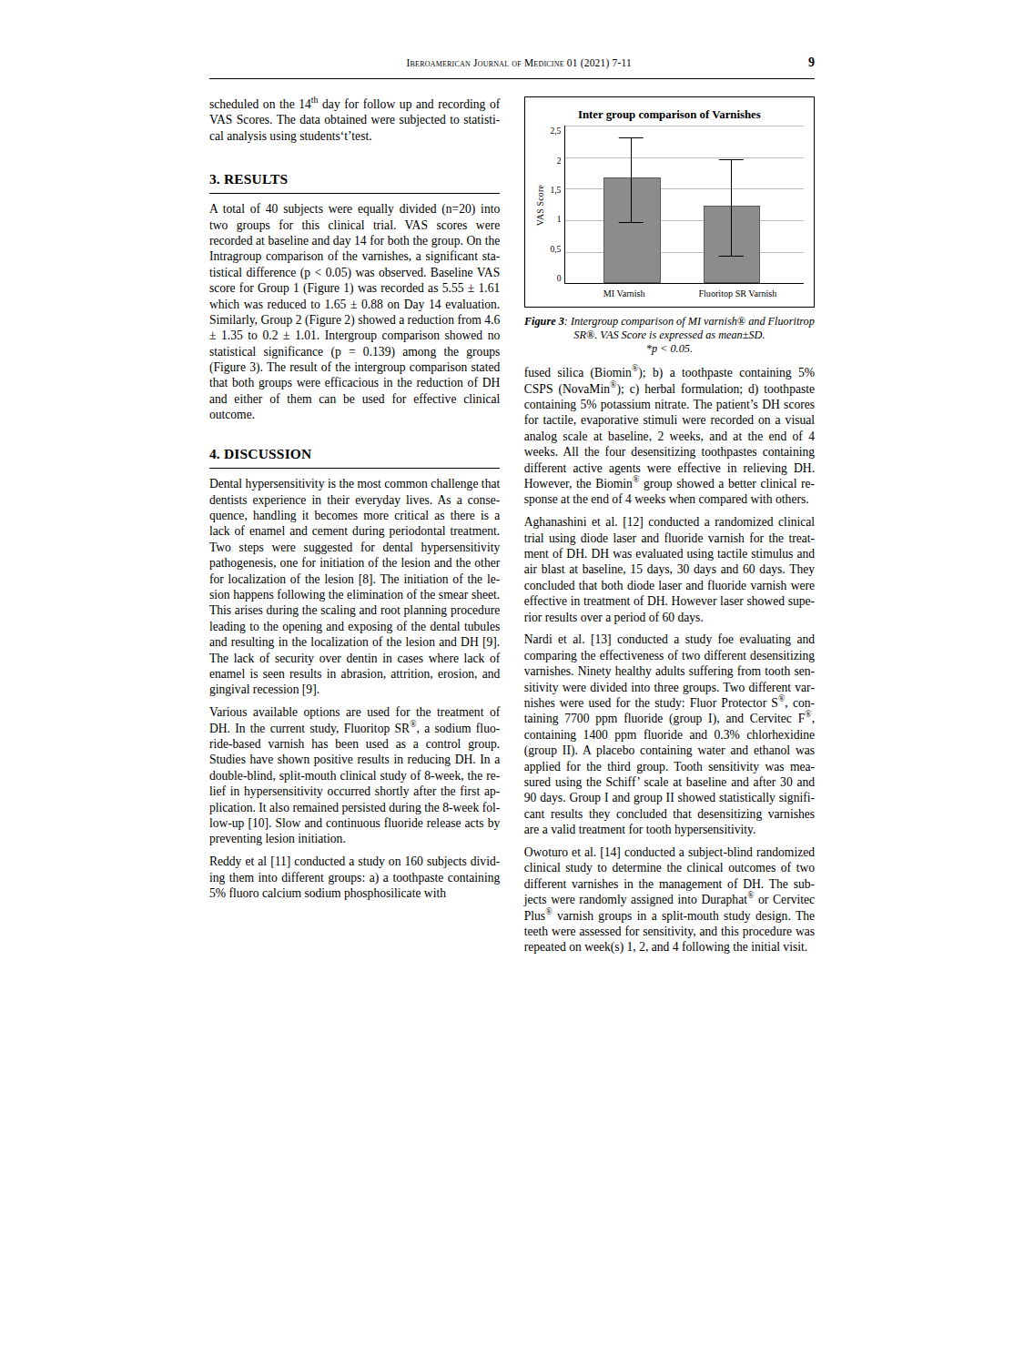Iberoamerican Journal of Medicine 01 (2021) 7-11
9
scheduled on the 14th day for follow up and recording of VAS Scores. The data obtained were subjected to statistical analysis using students‘t’test.
3. RESULTS
A total of 40 subjects were equally divided (n=20) into two groups for this clinical trial. VAS scores were recorded at baseline and day 14 for both the group. On the Intragroup comparison of the varnishes, a significant statistical difference (p < 0.05) was observed. Baseline VAS score for Group 1 (Figure 1) was recorded as 5.55 ± 1.61 which was reduced to 1.65 ± 0.88 on Day 14 evaluation. Similarly, Group 2 (Figure 2) showed a reduction from 4.6 ± 1.35 to 0.2 ± 1.01. Intergroup comparison showed no statistical significance (p = 0.139) among the groups (Figure 3). The result of the intergroup comparison stated that both groups were efficacious in the reduction of DH and either of them can be used for effective clinical outcome.
4. DISCUSSION
Dental hypersensitivity is the most common challenge that dentists experience in their everyday lives. As a consequence, handling it becomes more critical as there is a lack of enamel and cement during periodontal treatment. Two steps were suggested for dental hypersensitivity pathogenesis, one for initiation of the lesion and the other for localization of the lesion [8]. The initiation of the lesion happens following the elimination of the smear sheet. This arises during the scaling and root planning procedure leading to the opening and exposing of the dental tubules and resulting in the localization of the lesion and DH [9]. The lack of security over dentin in cases where lack of enamel is seen results in abrasion, attrition, erosion, and gingival recession [9].
Various available options are used for the treatment of DH. In the current study, Fluoritop SR®, a sodium fluoride-based varnish has been used as a control group. Studies have shown positive results in reducing DH. In a double-blind, split-mouth clinical study of 8-week, the relief in hypersensitivity occurred shortly after the first application. It also remained persisted during the 8-week follow-up [10]. Slow and continuous fluoride release acts by preventing lesion initiation.
Reddy et al [11] conducted a study on 160 subjects dividing them into different groups: a) a toothpaste containing 5% fluoro calcium sodium phosphosilicate with
Inter group comparison of Varnishes
VAS Score
2,5
2
1,5
1
0,5
0
MI Varnish
Fluoritop SR Varnish
Figure 3: Intergroup comparison of MI varnish® and Fluoritrop SR®. VAS Score is expressed as mean±SD.
*p < 0.05.
fused silica (Biomin®); b) a toothpaste containing 5% CSPS (NovaMin®); c) herbal formulation; d) toothpaste containing 5% potassium nitrate. The patient’s DH scores for tactile, evaporative stimuli were recorded on a visual analog scale at baseline, 2 weeks, and at the end of 4 weeks. All the four desensitizing toothpastes containing different active agents were effective in relieving DH. However, the Biomin® group showed a better clinical response at the end of 4 weeks when compared with others.
Aghanashini et al. [12] conducted a randomized clinical trial using diode laser and fluoride varnish for the treatment of DH. DH was evaluated using tactile stimulus and air blast at baseline, 15 days, 30 days and 60 days. They concluded that both diode laser and fluoride varnish were effective in treatment of DH. However laser showed superior results over a period of 60 days.
Nardi et al. [13] conducted a study foe evaluating and comparing the effectiveness of two different desensitizing varnishes. Ninety healthy adults suffering from tooth sensitivity were divided into three groups. Two different varnishes were used for the study: Fluor Protector S®, containing 7700 ppm fluoride (group I), and Cervitec F®, containing 1400 ppm fluoride and 0.3% chlorhexidine (group II). A placebo containing water and ethanol was applied for the third group. Tooth sensitivity was measured using the Schiff’ scale at baseline and after 30 and 90 days. Group I and group II showed statistically significant results they concluded that desensitizing varnishes are a valid treatment for tooth hypersensitivity.
Owoturo et al. [14] conducted a subject-blind randomized clinical study to determine the clinical outcomes of two different varnishes in the management of DH. The subjects were randomly assigned into Duraphat® or Cervitec Plus® varnish groups in a split-mouth study design. The teeth were assessed for sensitivity, and this procedure was repeated on week(s) 1, 2, and 4 following the initial visit.